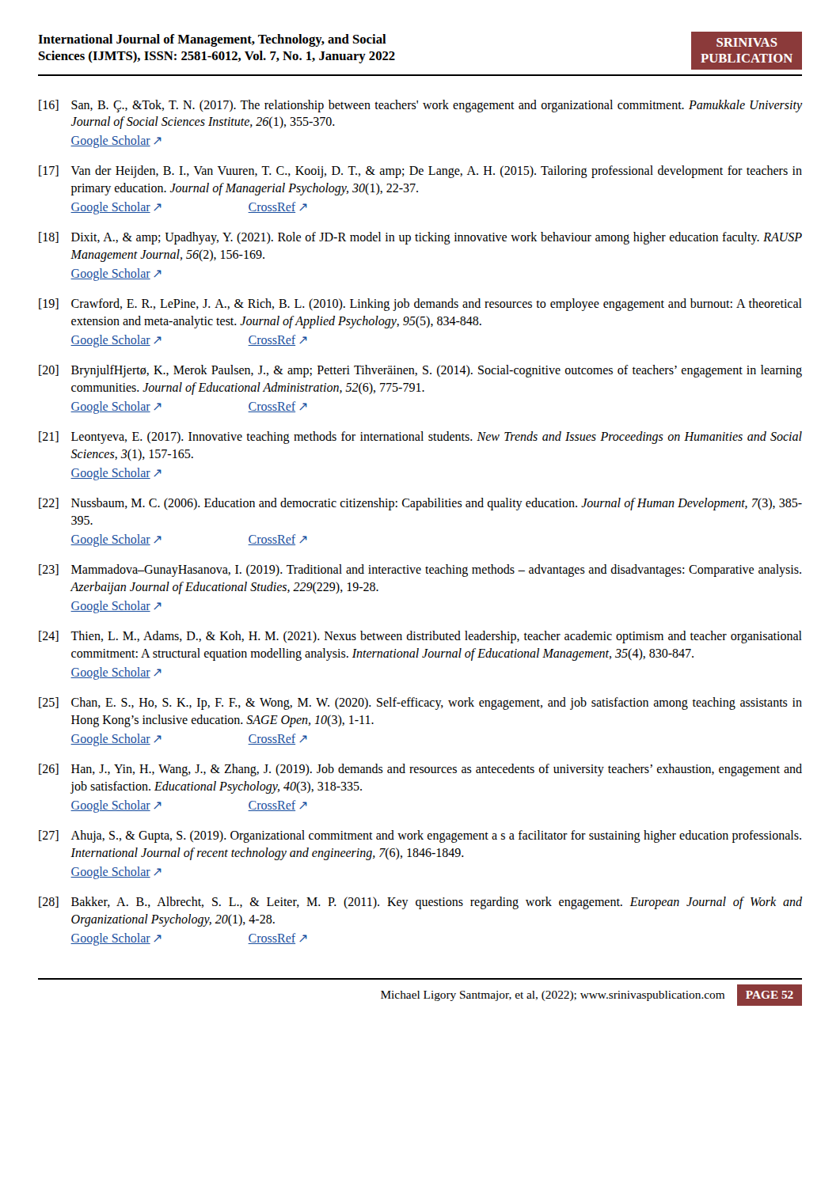International Journal of Management, Technology, and Social
Sciences (IJMTS), ISSN: 2581-6012, Vol. 7, No. 1, January 2022
SRINIVAS
PUBLICATION
[16] San, B. Ç., &Tok, T. N. (2017). The relationship between teachers' work engagement and organizational commitment. Pamukkale University Journal of Social Sciences Institute, 26(1), 355-370.
Google Scholar↗
[17] Van der Heijden, B. I., Van Vuuren, T. C., Kooij, D. T., & amp; De Lange, A. H. (2015). Tailoring professional development for teachers in primary education. Journal of Managerial Psychology, 30(1), 22-37.
Google Scholar↗ CrossRef↗
[18] Dixit, A., & amp; Upadhyay, Y. (2021). Role of JD-R model in up ticking innovative work behaviour among higher education faculty. RAUSP Management Journal, 56(2), 156-169.
Google Scholar↗
[19] Crawford, E. R., LePine, J. A., & Rich, B. L. (2010). Linking job demands and resources to employee engagement and burnout: A theoretical extension and meta-analytic test. Journal of Applied Psychology, 95(5), 834-848.
Google Scholar↗ CrossRef↗
[20] BrynjulfHjertø, K., Merok Paulsen, J., & amp; Petteri Tihveräinen, S. (2014). Social-cognitive outcomes of teachers’ engagement in learning communities. Journal of Educational Administration, 52(6), 775-791.
Google Scholar↗ CrossRef↗
[21] Leontyeva, E. (2017). Innovative teaching methods for international students. New Trends and Issues Proceedings on Humanities and Social Sciences, 3(1), 157-165.
Google Scholar↗
[22] Nussbaum, M. C. (2006). Education and democratic citizenship: Capabilities and quality education. Journal of Human Development, 7(3), 385-395.
Google Scholar↗ CrossRef↗
[23] Mammadova–GunayHasanova, I. (2019). Traditional and interactive teaching methods – advantages and disadvantages: Comparative analysis. Azerbaijan Journal of Educational Studies, 229(229), 19-28.
Google Scholar↗
[24] Thien, L. M., Adams, D., & Koh, H. M. (2021). Nexus between distributed leadership, teacher academic optimism and teacher organisational commitment: A structural equation modelling analysis. International Journal of Educational Management, 35(4), 830-847.
Google Scholar↗
[25] Chan, E. S., Ho, S. K., Ip, F. F., & Wong, M. W. (2020). Self-efficacy, work engagement, and job satisfaction among teaching assistants in Hong Kong’s inclusive education. SAGE Open, 10(3), 1-11.
Google Scholar↗ CrossRef↗
[26] Han, J., Yin, H., Wang, J., & Zhang, J. (2019). Job demands and resources as antecedents of university teachers’ exhaustion, engagement and job satisfaction. Educational Psychology, 40(3), 318-335.
Google Scholar↗ CrossRef↗
[27] Ahuja, S., & Gupta, S. (2019). Organizational commitment and work engagement a s a facilitator for sustaining higher education professionals. International Journal of recent technology and engineering, 7(6), 1846-1849.
Google Scholar↗
[28] Bakker, A. B., Albrecht, S. L., & Leiter, M. P. (2011). Key questions regarding work engagement. European Journal of Work and Organizational Psychology, 20(1), 4-28.
Google Scholar↗ CrossRef↗
Michael Ligory Santmajor, et al, (2022); www.srinivaspublication.com
PAGE 52